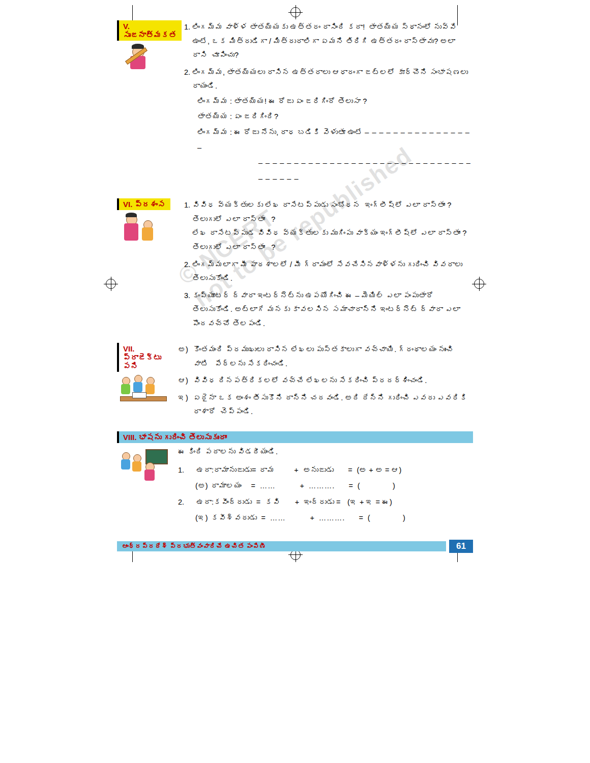© NCERT
not to be republished
V. సృజనాత్మకత
లింగమ్మ వాళ్ళ తాతయ్యకు ఉత్తరం రాసింది కదా! తాతయ్య స్థానంలో నువ్వే ఉంటే, ఒక మిత్రుడిగా / మిత్రురాలిగా ఏమని తిరిగి ఉత్తరం రాస్తావు? అలా రాసి చూపించు?
లింగమ్మ, తాతయ్యలు రాసిన ఉత్తరాలు ఆధారంగా జట్లలో కూర్చొని సంభాషణలు రాయండి.
లింగమ్మ : తాతయ్య! ఈ రోజు ఏం జరిగిందో తెలుసా ?
తాతయ్య : ఏం జరిగింది?
లింగమ్మ : ఈ రోజు నేను, రాధ బడికి వెళుతూ ఉంటే – – – – – – – – – – – – – – – –
– – – – – – – – – – – – – – – – – – – – – – – – – – – – – – – – – – – –
VI. ప్రశంస
వివిధ వ్యక్తులకు లేఖ రాసేటప్పుడు సంబోధన ఇంగ్లీష్‌లో ఎలా రాస్తాం ? తెలుగులో ఎలా రాస్తాం ?
లేఖ రాసేటప్పుడ వివిధ వ్యక్తులకు ముగింపు వాక్యం ఇంగ్లీష్‌లో ఎలా రాస్తాం ? తెలుగులో ఎలా రాస్తాం ?
లింగమ్మలాగా మీ పాఠశాలలో / మీ గ్రామంలో సేవచేసినవాళ్ళను గురించి వివరాలు తెలుసుకోండి.
కంప్యూటర్ ద్వారా ఇంటర్‌నెట్‌ను ఉపయోగించి ఈ – మెయిల్ ఎలా పంపుతారో తెలుసుకోండి. అట్లాగే మనకు కావలసిన సమాచారాన్ని ఇంటర్‌నెట్ ద్వారా ఎలా పొందవచ్చో తెలపండి.
VII. ప్రాజెక్టు పని
అ) కొంతమంది ప్రముఖులు రాసిన లేఖలు పుస్తకాలుగా వచ్చాయి. గ్రంథాలయం నుంచి వాటి పేర్లను సేకరించండి.
ఆ) వివిధ దినపత్రికలలో వచ్చే లేఖలను సేకరించి ప్రదర్శించండి.
ఇ) ఏదైనా ఒక అంశం తీసుకొని దాన్ని చదవండి. అది దేన్ని గురించి ఎవరు ఎవరికి రాశారో చెప్పండి.
VIII. భాషను గురించి తెలుసుకుందాం
ఈ కింది పదాలను విడదీయండి.
1. ఉదా:రామానుజుడు= రామ + అనుజుడు = (అ + అ = ఆ)
(అ) రామాలయం = …… + ………. = ( )
2. ఉదా:కవీంద్రుడు = కవి + ఇంద్రుడు = (ఇ + ఇ = ఈ)
(ఇ) కవీశ్వరుడు = …… + ………. = ( )
ఆంధ్రప్రదేశ్ ప్రభుత్వంవారిచే ఉచిత పంపిణీ
61